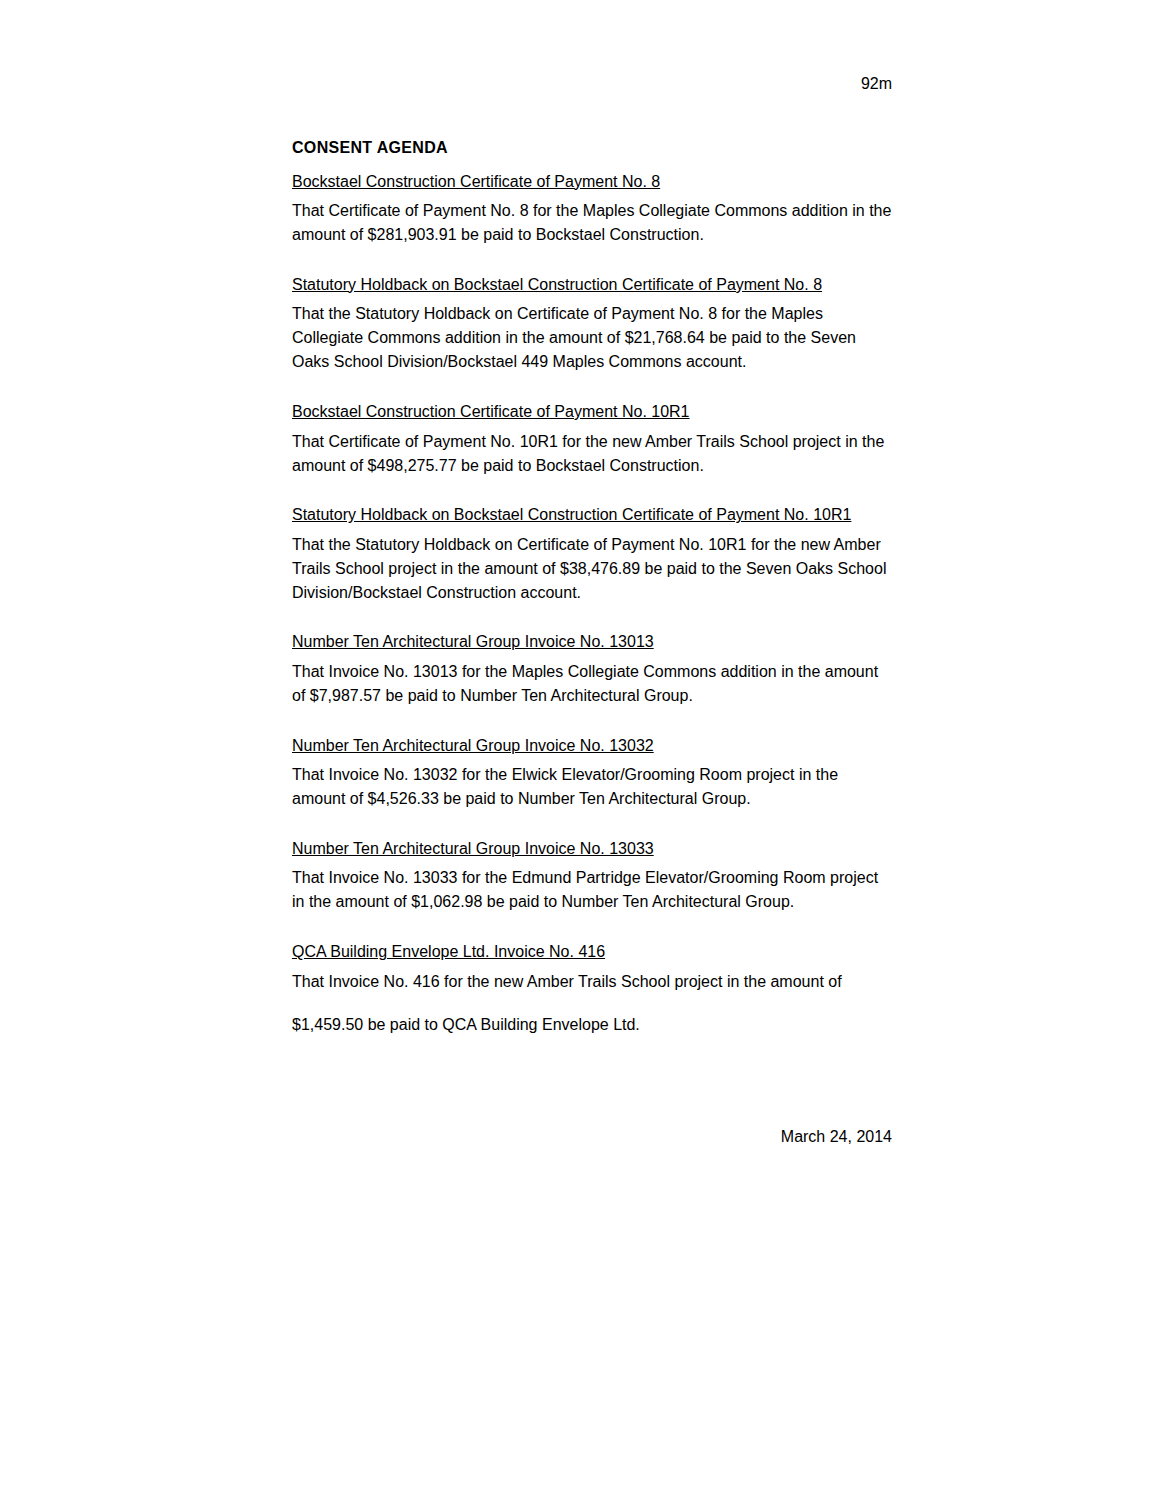92m
CONSENT AGENDA
Bockstael Construction Certificate of Payment No. 8
That Certificate of Payment No. 8 for the Maples Collegiate Commons addition in the amount of $281,903.91 be paid to Bockstael Construction.
Statutory Holdback on Bockstael Construction Certificate of Payment No. 8
That the Statutory Holdback on Certificate of Payment No. 8 for the Maples Collegiate Commons addition in the amount of $21,768.64 be paid to the Seven Oaks School Division/Bockstael 449 Maples Commons account.
Bockstael Construction Certificate of Payment No. 10R1
That Certificate of Payment No. 10R1 for the new Amber Trails School project in the amount of $498,275.77 be paid to Bockstael Construction.
Statutory Holdback on Bockstael Construction Certificate of Payment No. 10R1
That the Statutory Holdback on Certificate of Payment No. 10R1 for the new Amber Trails School project in the amount of $38,476.89 be paid to the Seven Oaks School Division/Bockstael Construction account.
Number Ten Architectural Group Invoice No. 13013
That Invoice No. 13013 for the Maples Collegiate Commons addition in the amount of $7,987.57 be paid to Number Ten Architectural Group.
Number Ten Architectural Group Invoice No. 13032
That Invoice No. 13032 for the Elwick Elevator/Grooming Room project in the amount of $4,526.33 be paid to Number Ten Architectural Group.
Number Ten Architectural Group Invoice No. 13033
That Invoice No. 13033 for the Edmund Partridge Elevator/Grooming Room project in the amount of $1,062.98 be paid to Number Ten Architectural Group.
QCA Building Envelope Ltd. Invoice No. 416
That Invoice No. 416 for the new Amber Trails School project in the amount of
$1,459.50 be paid to QCA Building Envelope Ltd.
March 24, 2014